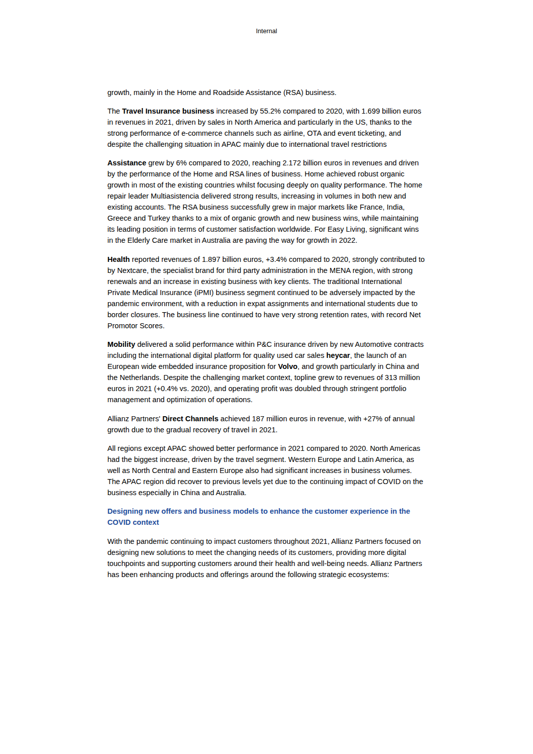Internal
growth, mainly in the Home and Roadside Assistance (RSA) business.
The Travel Insurance business increased by 55.2% compared to 2020, with 1.699 billion euros in revenues in 2021, driven by sales in North America and particularly in the US, thanks to the strong performance of e-commerce channels such as airline, OTA and event ticketing, and despite the challenging situation in APAC mainly due to international travel restrictions
Assistance grew by 6% compared to 2020, reaching 2.172 billion euros in revenues and driven by the performance of the Home and RSA lines of business. Home achieved robust organic growth in most of the existing countries whilst focusing deeply on quality performance. The home repair leader Multiasistencia delivered strong results, increasing in volumes in both new and existing accounts. The RSA business successfully grew in major markets like France, India, Greece and Turkey thanks to a mix of organic growth and new business wins, while maintaining its leading position in terms of customer satisfaction worldwide. For Easy Living, significant wins in the Elderly Care market in Australia are paving the way for growth in 2022.
Health reported revenues of 1.897 billion euros, +3.4% compared to 2020, strongly contributed to by Nextcare, the specialist brand for third party administration in the MENA region, with strong renewals and an increase in existing business with key clients. The traditional International Private Medical Insurance (iPMI) business segment continued to be adversely impacted by the pandemic environment, with a reduction in expat assignments and international students due to border closures. The business line continued to have very strong retention rates, with record Net Promotor Scores.
Mobility delivered a solid performance within P&C insurance driven by new Automotive contracts including the international digital platform for quality used car sales heycar, the launch of an European wide embedded insurance proposition for Volvo, and growth particularly in China and the Netherlands. Despite the challenging market context, topline grew to revenues of 313 million euros in 2021 (+0.4% vs. 2020), and operating profit was doubled through stringent portfolio management and optimization of operations.
Allianz Partners' Direct Channels achieved 187 million euros in revenue, with +27% of annual growth due to the gradual recovery of travel in 2021.
All regions except APAC showed better performance in 2021 compared to 2020. North Americas had the biggest increase, driven by the travel segment. Western Europe and Latin America, as well as North Central and Eastern Europe also had significant increases in business volumes. The APAC region did recover to previous levels yet due to the continuing impact of COVID on the business especially in China and Australia.
Designing new offers and business models to enhance the customer experience in the COVID context
With the pandemic continuing to impact customers throughout 2021, Allianz Partners focused on designing new solutions to meet the changing needs of its customers, providing more digital touchpoints and supporting customers around their health and well-being needs. Allianz Partners has been enhancing products and offerings around the following strategic ecosystems: